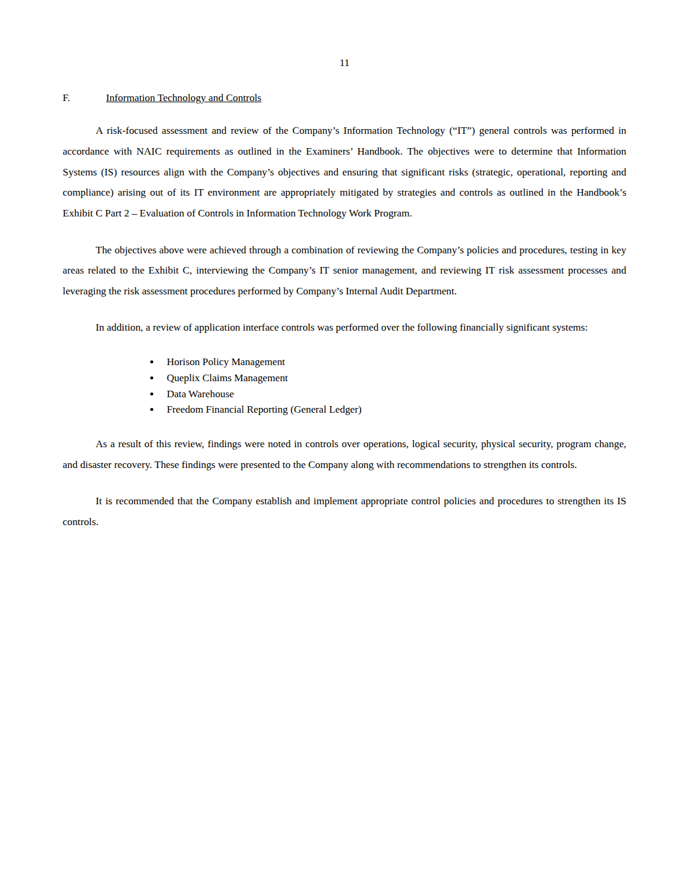11
F. Information Technology and Controls
A risk-focused assessment and review of the Company’s Information Technology (“IT”) general controls was performed in accordance with NAIC requirements as outlined in the Examiners’ Handbook. The objectives were to determine that Information Systems (IS) resources align with the Company’s objectives and ensuring that significant risks (strategic, operational, reporting and compliance) arising out of its IT environment are appropriately mitigated by strategies and controls as outlined in the Handbook’s Exhibit C Part 2 – Evaluation of Controls in Information Technology Work Program.
The objectives above were achieved through a combination of reviewing the Company’s policies and procedures, testing in key areas related to the Exhibit C, interviewing the Company’s IT senior management, and reviewing IT risk assessment processes and leveraging the risk assessment procedures performed by Company’s Internal Audit Department.
In addition, a review of application interface controls was performed over the following financially significant systems:
Horison Policy Management
Queplix Claims Management
Data Warehouse
Freedom Financial Reporting (General Ledger)
As a result of this review, findings were noted in controls over operations, logical security, physical security, program change, and disaster recovery. These findings were presented to the Company along with recommendations to strengthen its controls.
It is recommended that the Company establish and implement appropriate control policies and procedures to strengthen its IS controls.